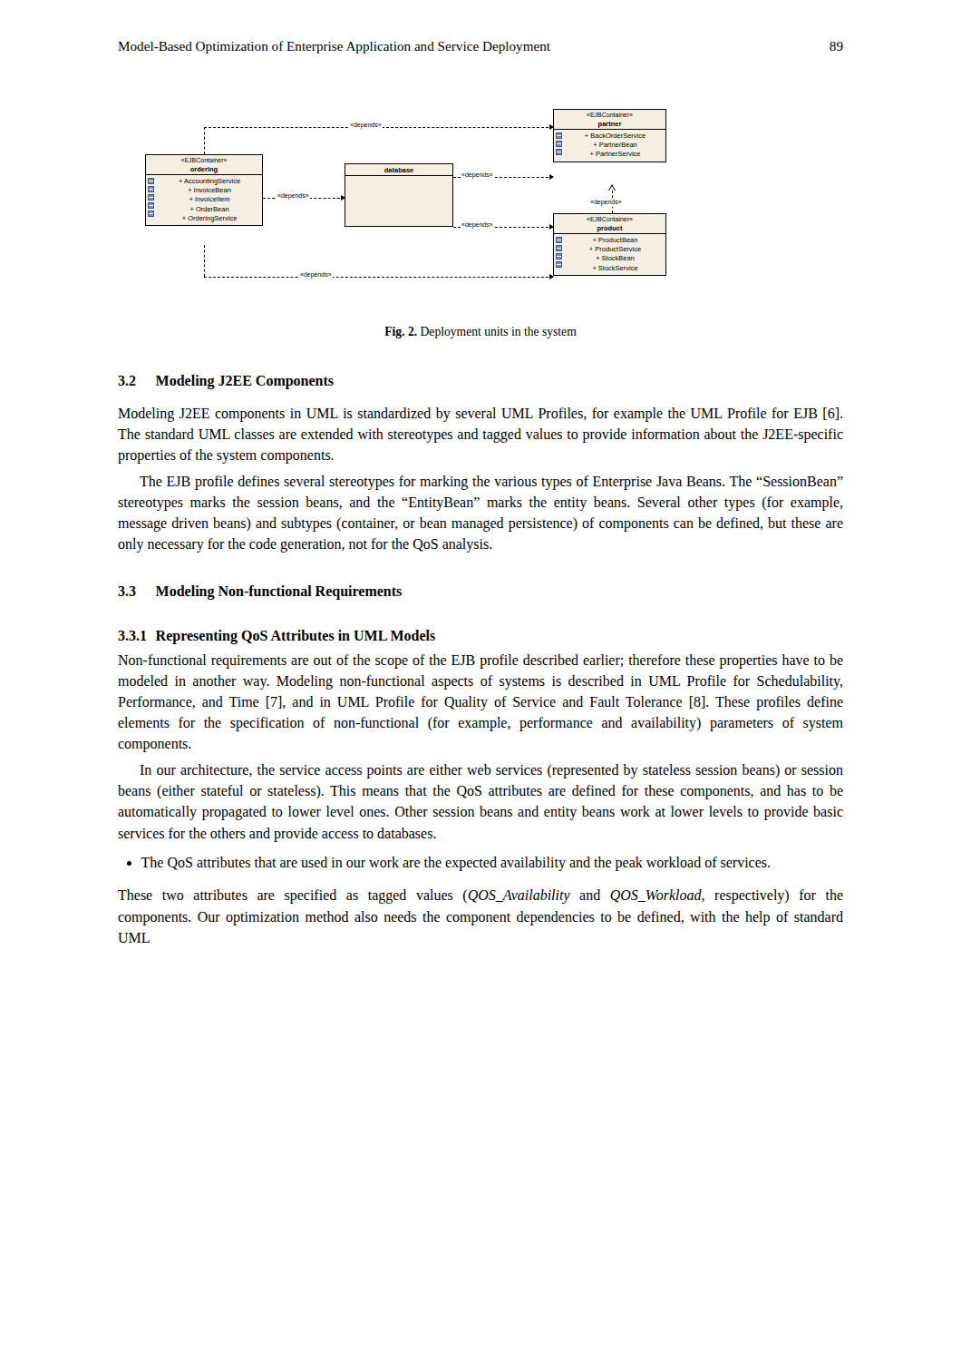Model-Based Optimization of Enterprise Application and Service Deployment 89
«EJBContainer» ordering
+ AccountingService
+ InvoiceBean
+ InvoiceItem
+ OrderBean
+ OrderingService
«EJBContainer» partner
+ BackOrderService
+ PartnerBean
+ PartnerService
«EJBContainer» product
+ ProductBean
+ ProductService
+ StockBean
+ StockService
database
«depends»
«depends»
«depends»
«depends»
«depends»
«depends»
Fig. 2. Deployment units in the system
3.2 Modeling J2EE Components
Modeling J2EE components in UML is standardized by several UML Profiles, for example the UML Profile for EJB [6]. The standard UML classes are extended with stereotypes and tagged values to provide information about the J2EE-specific properties of the system components.
The EJB profile defines several stereotypes for marking the various types of Enterprise Java Beans. The “SessionBean” stereotypes marks the session beans, and the “EntityBean” marks the entity beans. Several other types (for example, message driven beans) and subtypes (container, or bean managed persistence) of components can be defined, but these are only necessary for the code generation, not for the QoS analysis.
3.3 Modeling Non-functional Requirements
3.3.1 Representing QoS Attributes in UML Models
Non-functional requirements are out of the scope of the EJB profile described earlier; therefore these properties have to be modeled in another way. Modeling non-functional aspects of systems is described in UML Profile for Schedulability, Performance, and Time [7], and in UML Profile for Quality of Service and Fault Tolerance [8]. These profiles define elements for the specification of non-functional (for example, performance and availability) parameters of system components.
In our architecture, the service access points are either web services (represented by stateless session beans) or session beans (either stateful or stateless). This means that the QoS attributes are defined for these components, and has to be automatically propagated to lower level ones. Other session beans and entity beans work at lower levels to provide basic services for the others and provide access to databases.
The QoS attributes that are used in our work are the expected availability and the peak workload of services.
These two attributes are specified as tagged values (QOS_Availability and QOS_Workload, respectively) for the components. Our optimization method also needs the component dependencies to be defined, with the help of standard UML